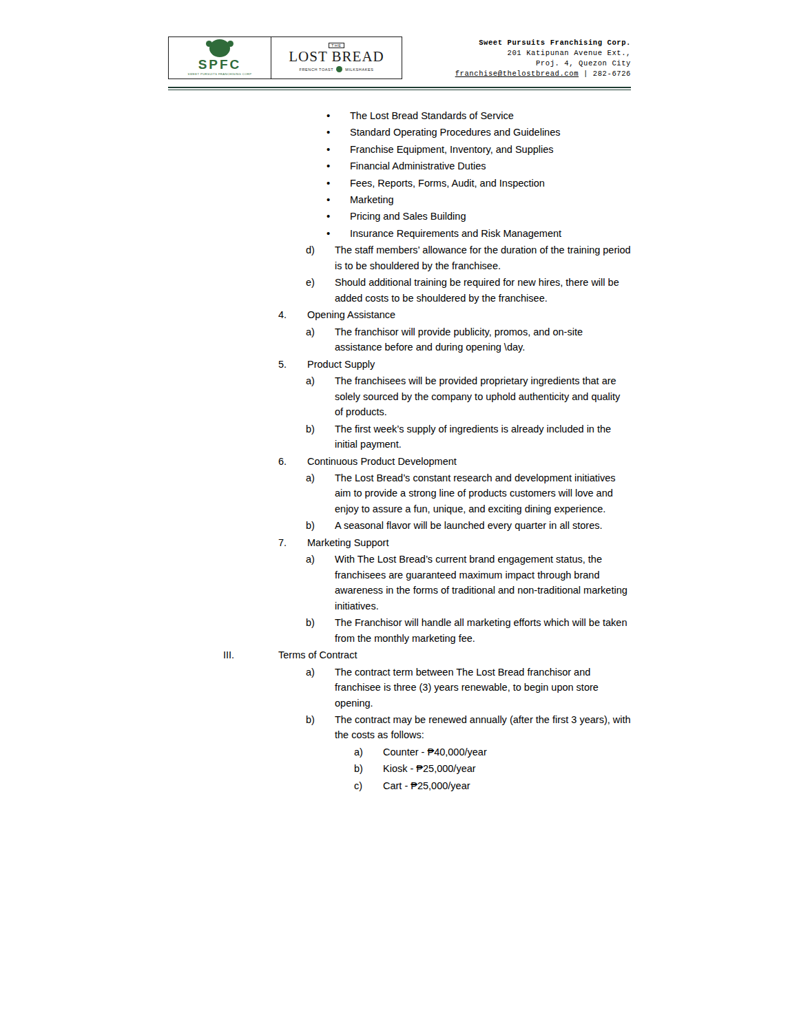SPFC
SWEET PURSUITS FRANCHISING CORP
THE
LOST BREAD
FRENCH TOAST MILKSHAKES
Sweet Pursuits Franchising Corp.
201 Katipunan Avenue Ext.,
Proj. 4, Quezon City
franchise@thelostbread.com | 282-6726
The Lost Bread Standards of Service
Standard Operating Procedures and Guidelines
Franchise Equipment, Inventory, and Supplies
Financial Administrative Duties
Fees, Reports, Forms, Audit, and Inspection
Marketing
Pricing and Sales Building
Insurance Requirements and Risk Management
d) The staff members’ allowance for the duration of the training period is to be shouldered by the franchisee.
e) Should additional training be required for new hires, there will be added costs to be shouldered by the franchisee.
4. Opening Assistance
a) The franchisor will provide publicity, promos, and on-site assistance before and during opening \day.
5. Product Supply
a) The franchisees will be provided proprietary ingredients that are solely sourced by the company to uphold authenticity and quality of products.
b) The first week’s supply of ingredients is already included in the initial payment.
6. Continuous Product Development
a) The Lost Bread’s constant research and development initiatives aim to provide a strong line of products customers will love and enjoy to assure a fun, unique, and exciting dining experience.
b) A seasonal flavor will be launched every quarter in all stores.
7. Marketing Support
a) With The Lost Bread’s current brand engagement status, the franchisees are guaranteed maximum impact through brand awareness in the forms of traditional and non-traditional marketing initiatives.
b) The Franchisor will handle all marketing efforts which will be taken from the monthly marketing fee.
III. Terms of Contract
a) The contract term between The Lost Bread franchisor and franchisee is three (3) years renewable, to begin upon store opening.
b) The contract may be renewed annually (after the first 3 years), with the costs as follows:
a) Counter - ₱40,000/year
b) Kiosk - ₱25,000/year
c) Cart - ₱25,000/year